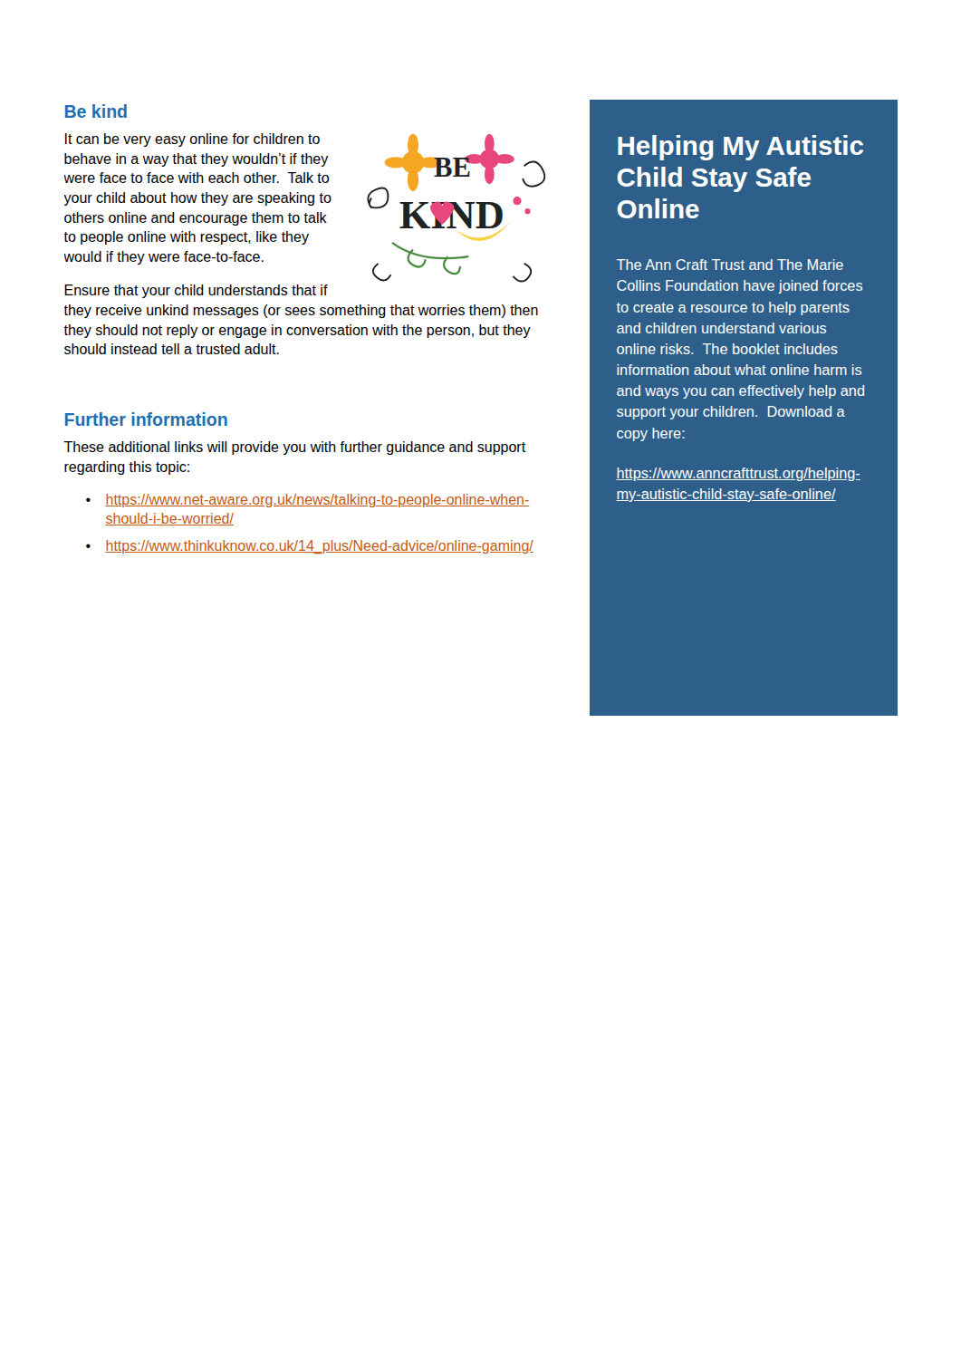Be kind
It can be very easy online for children to behave in a way that they wouldn’t if they were face to face with each other. Talk to your child about how they are speaking to others online and encourage them to talk to people online with respect, like they would if they were face-to-face.
Ensure that your child understands that if they receive unkind messages (or sees something that worries them) then they should not reply or engage in conversation with the person, but they should instead tell a trusted adult.
Further information
These additional links will provide you with further guidance and support regarding this topic:
https://www.net-aware.org.uk/news/talking-to-people-online-when-should-i-be-worried/
https://www.thinkuknow.co.uk/14_plus/Need-advice/online-gaming/
Helping My Autistic Child Stay Safe Online
The Ann Craft Trust and The Marie Collins Foundation have joined forces to create a resource to help parents and children understand various online risks. The booklet includes information about what online harm is and ways you can effectively help and support your children. Download a copy here:
https://www.anncrafttrust.org/helping-my-autistic-child-stay-safe-online/